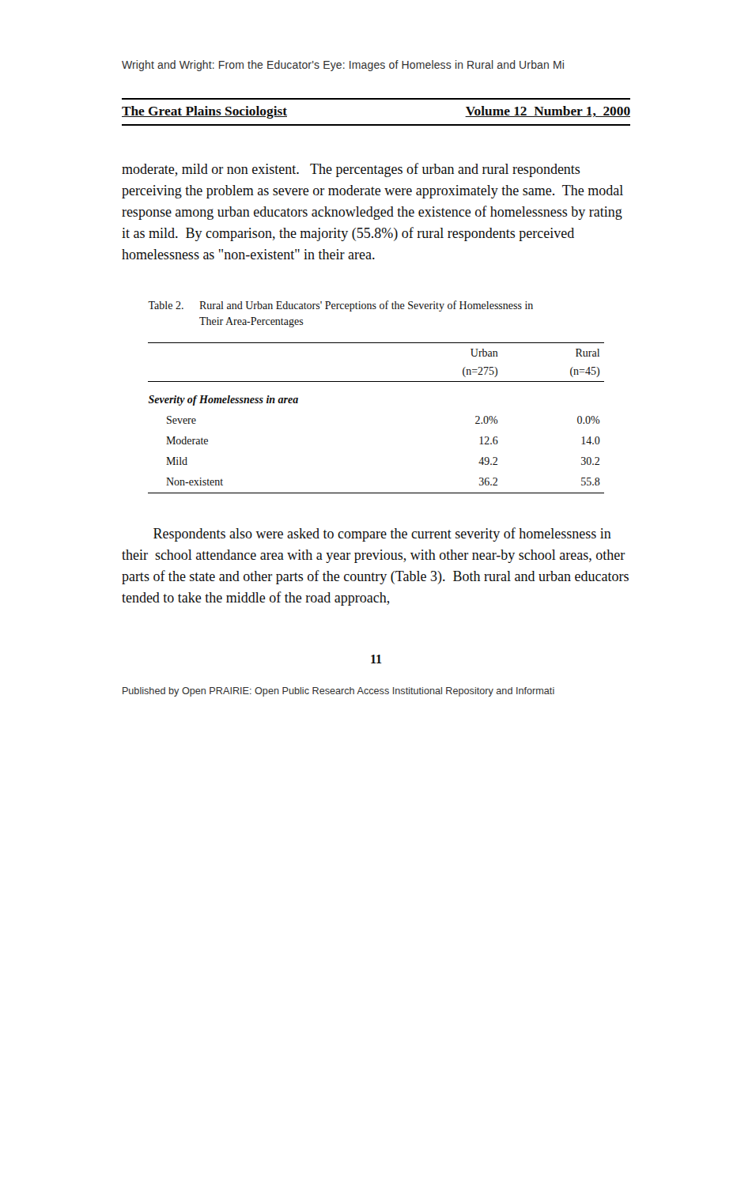Wright and Wright: From the Educator's Eye: Images of Homeless in Rural and Urban Mi
The Great Plains Sociologist Volume 12 Number 1, 2000
moderate, mild or non existent. The percentages of urban and rural respondents perceiving the problem as severe or moderate were approximately the same. The modal response among urban educators acknowledged the existence of homelessness by rating it as mild. By comparison, the majority (55.8%) of rural respondents perceived homelessness as "non-existent" in their area.
Table 2. Rural and Urban Educators' Perceptions of the Severity of Homelessness in Their Area-Percentages
| | Urban | Rural |
| --- | --- | --- |
| | (n=275) | (n=45) |
| Severity of Homelessness in area |
| Severe | 2.0% | 0.0% |
| Moderate | 12.6 | 14.0 |
| Mild | 49.2 | 30.2 |
| Non-existent | 36.2 | 55.8 |
Respondents also were asked to compare the current severity of homelessness in their school attendance area with a year previous, with other near-by school areas, other parts of the state and other parts of the country (Table 3). Both rural and urban educators tended to take the middle of the road approach,
11
Published by Open PRAIRIE: Open Public Research Access Institutional Repository and Informati